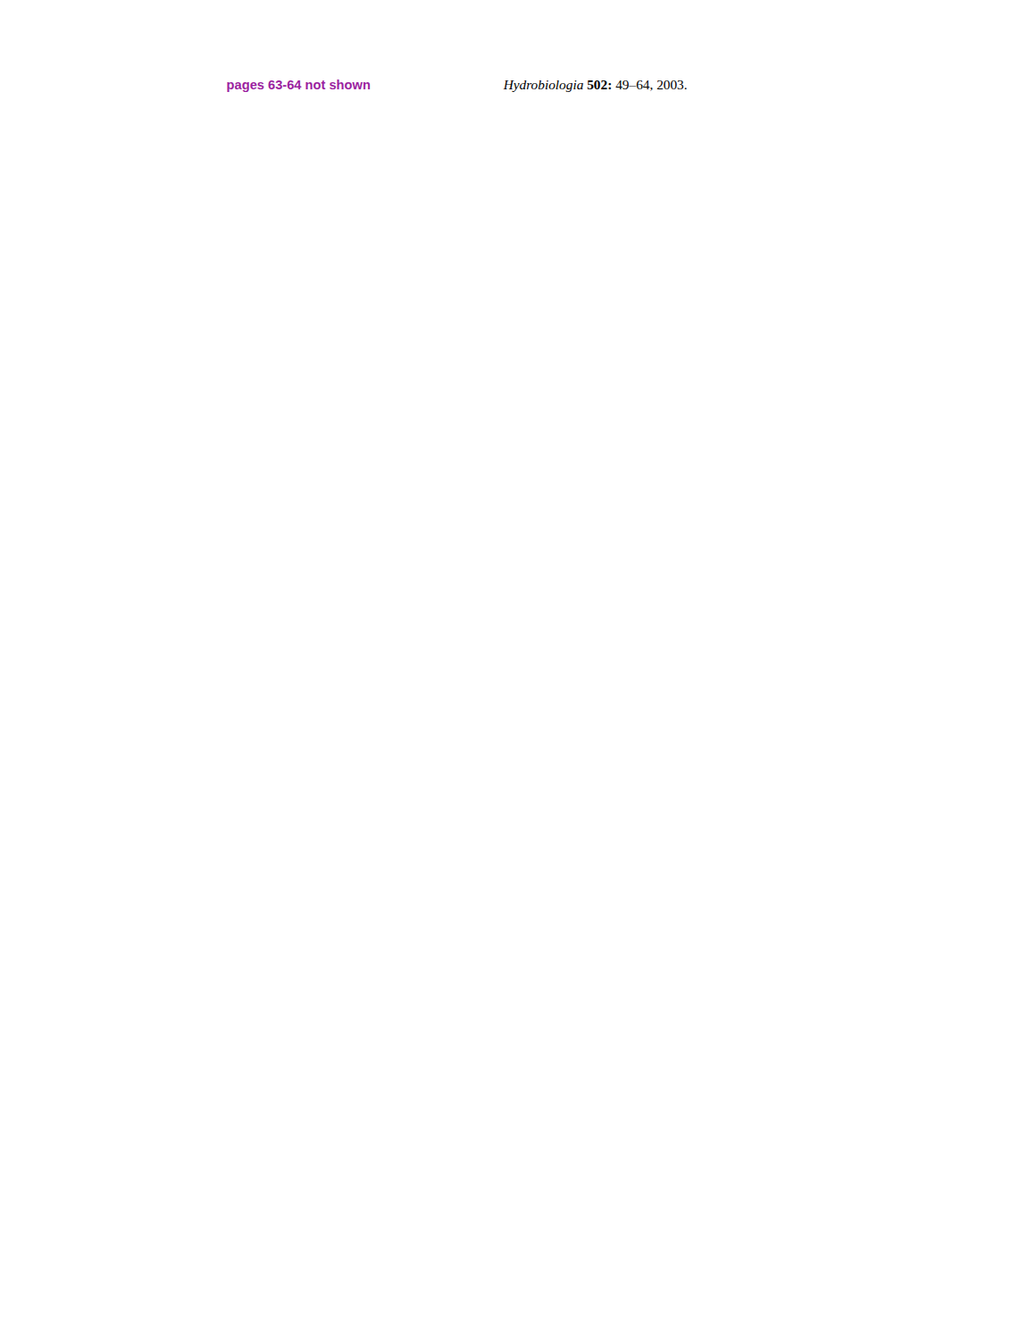pages 63-64 not shown Hydrobiologia 502: 49–64, 2003.